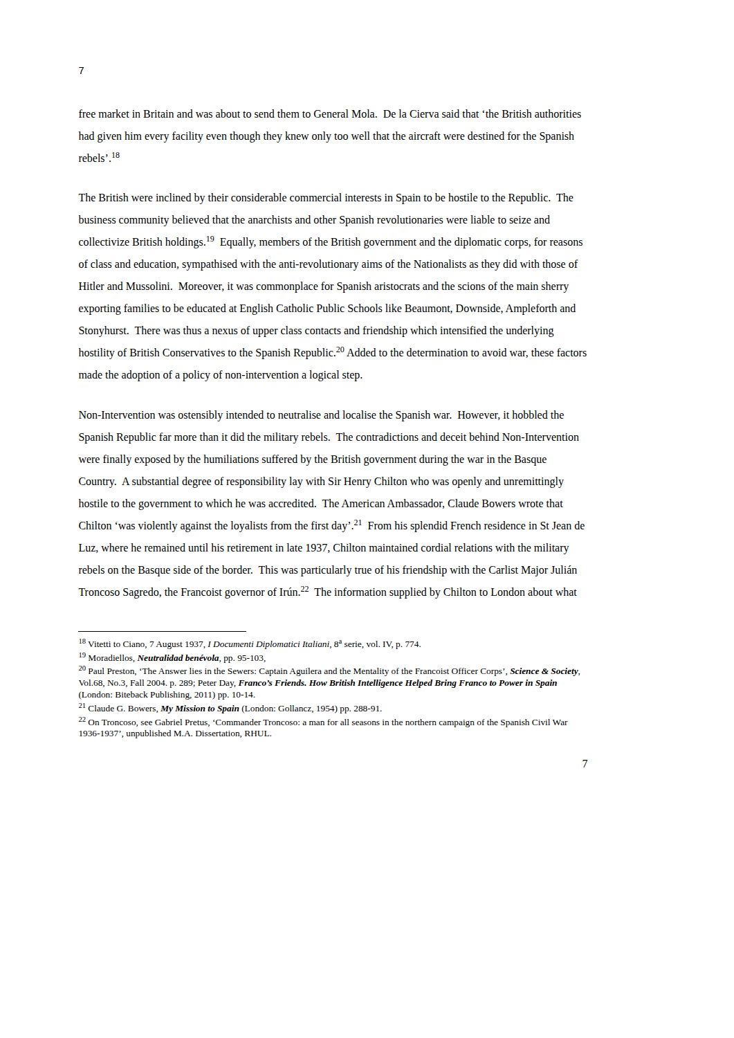7
free market in Britain and was about to send them to General Mola. De la Cierva said that ‘the British authorities had given him every facility even though they knew only too well that the aircraft were destined for the Spanish rebels’.18
The British were inclined by their considerable commercial interests in Spain to be hostile to the Republic. The business community believed that the anarchists and other Spanish revolutionaries were liable to seize and collectivize British holdings.19 Equally, members of the British government and the diplomatic corps, for reasons of class and education, sympathised with the anti-revolutionary aims of the Nationalists as they did with those of Hitler and Mussolini. Moreover, it was commonplace for Spanish aristocrats and the scions of the main sherry exporting families to be educated at English Catholic Public Schools like Beaumont, Downside, Ampleforth and Stonyhurst. There was thus a nexus of upper class contacts and friendship which intensified the underlying hostility of British Conservatives to the Spanish Republic.20 Added to the determination to avoid war, these factors made the adoption of a policy of non-intervention a logical step.
Non-Intervention was ostensibly intended to neutralise and localise the Spanish war. However, it hobbled the Spanish Republic far more than it did the military rebels. The contradictions and deceit behind Non-Intervention were finally exposed by the humiliations suffered by the British government during the war in the Basque Country. A substantial degree of responsibility lay with Sir Henry Chilton who was openly and unremittingly hostile to the government to which he was accredited. The American Ambassador, Claude Bowers wrote that Chilton ‘was violently against the loyalists from the first day’.21 From his splendid French residence in St Jean de Luz, where he remained until his retirement in late 1937, Chilton maintained cordial relations with the military rebels on the Basque side of the border. This was particularly true of his friendship with the Carlist Major Julián Troncoso Sagredo, the Francoist governor of Irún.22 The information supplied by Chilton to London about what
18 Vitetti to Ciano, 7 August 1937, I Documenti Diplomatici Italiani, 8a serie, vol. IV, p. 774.
19 Moradiellos, Neutralidad benévola, pp. 95-103,
20 Paul Preston, ‘The Answer lies in the Sewers: Captain Aguilera and the Mentality of the Francoist Officer Corps’, Science & Society, Vol.68, No.3, Fall 2004. p. 289; Peter Day, Franco’s Friends. How British Intelligence Helped Bring Franco to Power in Spain (London: Biteback Publishing, 2011) pp. 10-14.
21 Claude G. Bowers, My Mission to Spain (London: Gollancz, 1954) pp. 288-91.
22 On Troncoso, see Gabriel Pretus, ‘Commander Troncoso: a man for all seasons in the northern campaign of the Spanish Civil War 1936-1937’, unpublished M.A. Dissertation, RHUL.
7